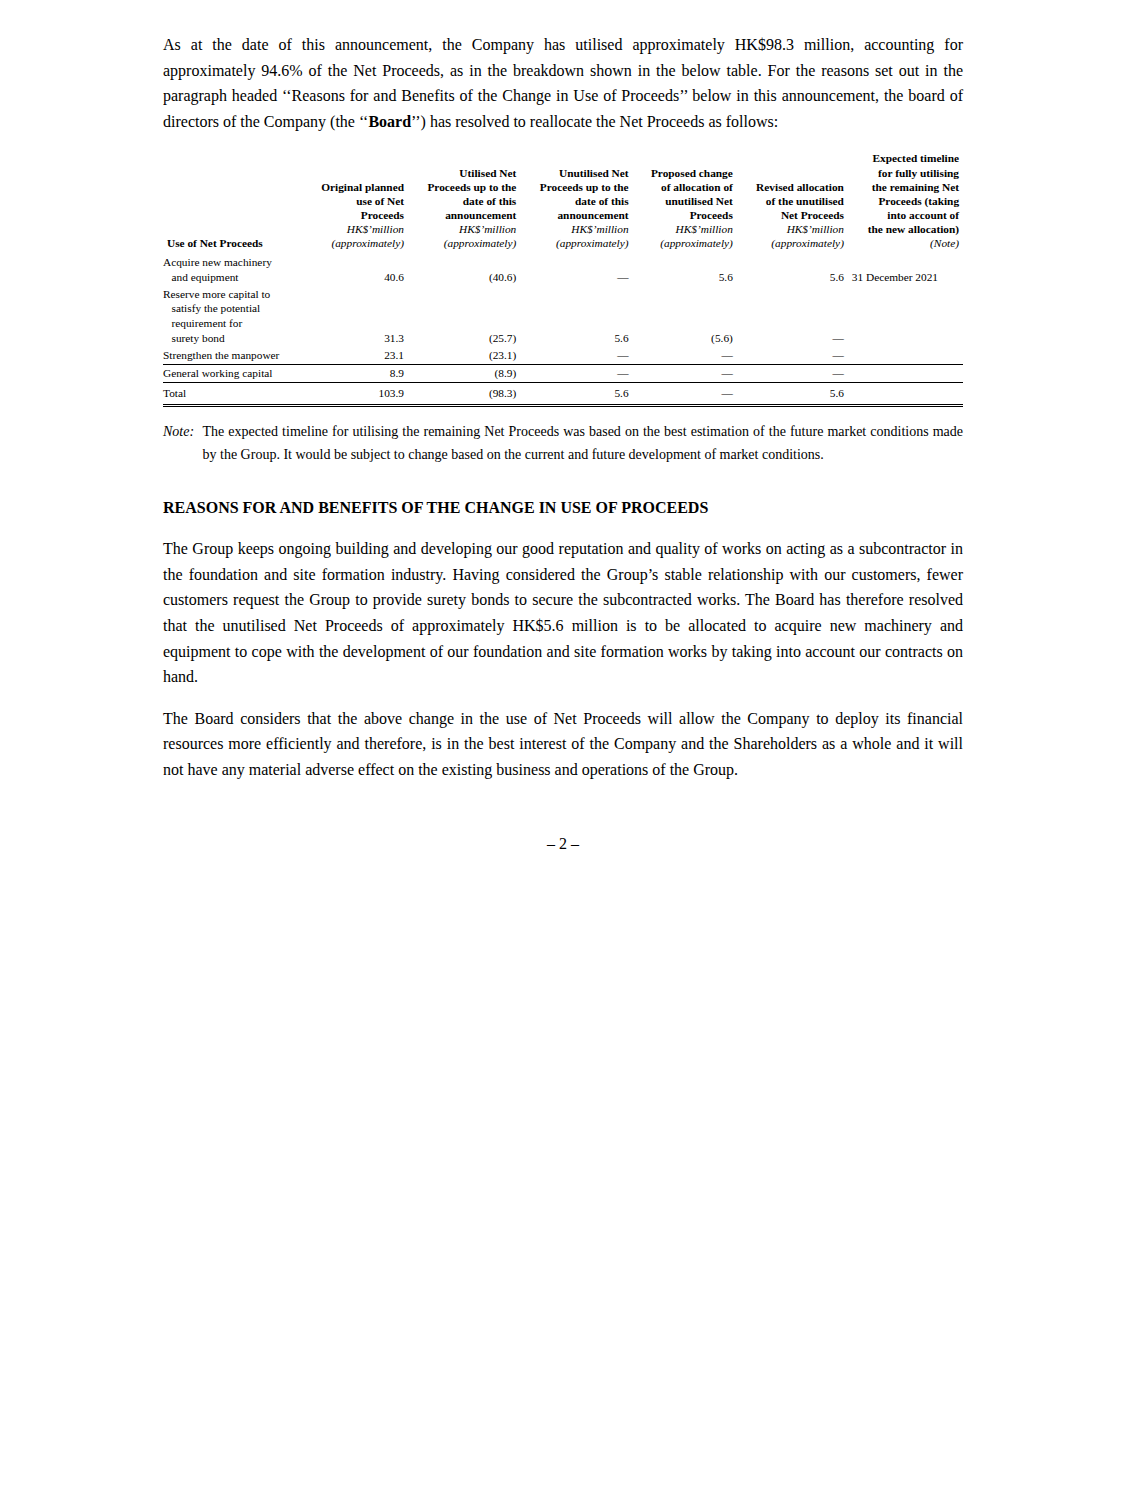As at the date of this announcement, the Company has utilised approximately HK$98.3 million, accounting for approximately 94.6% of the Net Proceeds, as in the breakdown shown in the below table. For the reasons set out in the paragraph headed ‘‘Reasons for and Benefits of the Change in Use of Proceeds’’ below in this announcement, the board of directors of the Company (the ‘‘Board’’) has resolved to reallocate the Net Proceeds as follows:
| Use of Net Proceeds | Original planned use of Net Proceeds HK$’million (approximately) | Utilised Net Proceeds up to the date of this announcement HK$’million (approximately) | Unutilised Net Proceeds up to the date of this announcement HK$’million (approximately) | Proposed change of allocation of unutilised Net Proceeds HK$’million (approximately) | Revised allocation of the unutilised Net Proceeds HK$’million (approximately) | Expected timeline for fully utilising the remaining Net Proceeds (taking into account of the new allocation) (Note) |
| --- | --- | --- | --- | --- | --- | --- |
| Acquire new machinery and equipment | 40.6 | (40.6) | — | 5.6 | 5.6 | 31 December 2021 |
| Reserve more capital to satisfy the potential requirement for surety bond | 31.3 | (25.7) | 5.6 | (5.6) | — | |
| Strengthen the manpower | 23.1 | (23.1) | — | — | — | |
| General working capital | 8.9 | (8.9) | — | — | — | |
| Total | 103.9 | (98.3) | 5.6 | — | 5.6 | |
Note: The expected timeline for utilising the remaining Net Proceeds was based on the best estimation of the future market conditions made by the Group. It would be subject to change based on the current and future development of market conditions.
Reasons for and Benefits of the Change in Use of Proceeds
The Group keeps ongoing building and developing our good reputation and quality of works on acting as a subcontractor in the foundation and site formation industry. Having considered the Group’s stable relationship with our customers, fewer customers request the Group to provide surety bonds to secure the subcontracted works. The Board has therefore resolved that the unutilised Net Proceeds of approximately HK$5.6 million is to be allocated to acquire new machinery and equipment to cope with the development of our foundation and site formation works by taking into account our contracts on hand.
The Board considers that the above change in the use of Net Proceeds will allow the Company to deploy its financial resources more efficiently and therefore, is in the best interest of the Company and the Shareholders as a whole and it will not have any material adverse effect on the existing business and operations of the Group.
– 2 –